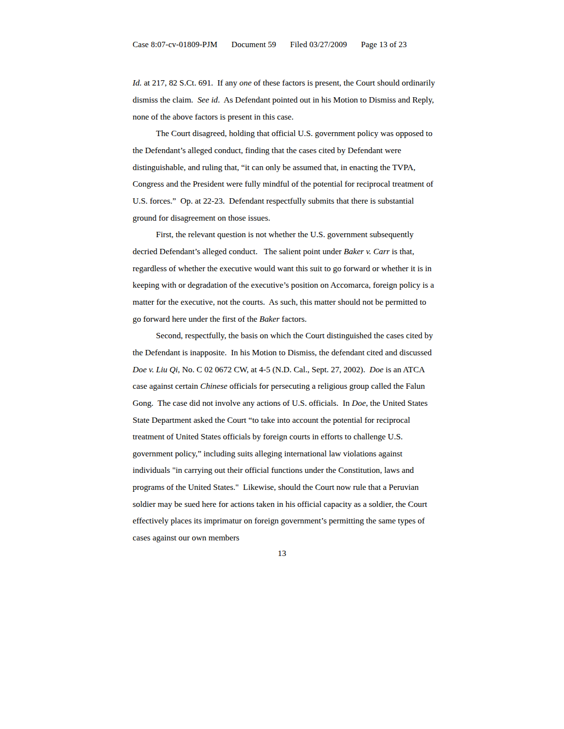Case 8:07-cv-01809-PJM Document 59 Filed 03/27/2009 Page 13 of 23
Id. at 217, 82 S.Ct. 691. If any one of these factors is present, the Court should ordinarily dismiss the claim. See id. As Defendant pointed out in his Motion to Dismiss and Reply, none of the above factors is present in this case.
The Court disagreed, holding that official U.S. government policy was opposed to the Defendant’s alleged conduct, finding that the cases cited by Defendant were distinguishable, and ruling that, “it can only be assumed that, in enacting the TVPA, Congress and the President were fully mindful of the potential for reciprocal treatment of U.S. forces.” Op. at 22-23. Defendant respectfully submits that there is substantial ground for disagreement on those issues.
First, the relevant question is not whether the U.S. government subsequently decried Defendant’s alleged conduct. The salient point under Baker v. Carr is that, regardless of whether the executive would want this suit to go forward or whether it is in keeping with or degradation of the executive’s position on Accomarca, foreign policy is a matter for the executive, not the courts. As such, this matter should not be permitted to go forward here under the first of the Baker factors.
Second, respectfully, the basis on which the Court distinguished the cases cited by the Defendant is inapposite. In his Motion to Dismiss, the defendant cited and discussed Doe v. Liu Qi, No. C 02 0672 CW, at 4-5 (N.D. Cal., Sept. 27, 2002). Doe is an ATCA case against certain Chinese officials for persecuting a religious group called the Falun Gong. The case did not involve any actions of U.S. officials. In Doe, the United States State Department asked the Court “to take into account the potential for reciprocal treatment of United States officials by foreign courts in efforts to challenge U.S. government policy,” including suits alleging international law violations against individuals "in carrying out their official functions under the Constitution, laws and programs of the United States." Likewise, should the Court now rule that a Peruvian soldier may be sued here for actions taken in his official capacity as a soldier, the Court effectively places its imprimatur on foreign government’s permitting the same types of cases against our own members
13